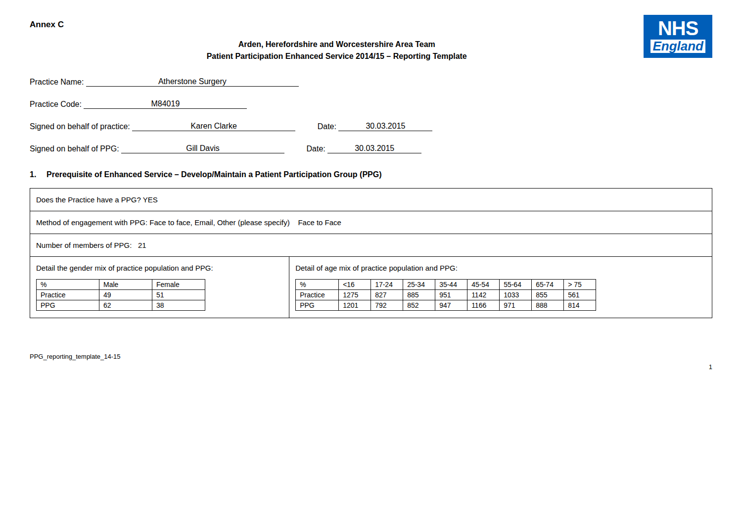NHS England
Annex C
Arden, Herefordshire and Worcestershire Area Team
Patient Participation Enhanced Service 2014/15 – Reporting Template
Practice Name: Atherstone Surgery
Practice Code: M84019
Signed on behalf of practice: Karen Clarke Date: 30.03.2015
Signed on behalf of PPG: Gill Davis Date: 30.03.2015
1. Prerequisite of Enhanced Service – Develop/Maintain a Patient Participation Group (PPG)
Does the Practice have a PPG? YES
Method of engagement with PPG: Face to face, Email, Other (please specify) Face to Face
Number of members of PPG: 21
Detail the gender mix of practice population and PPG:
| % | Male | Female |
| --- | --- | --- |
| Practice | 49 | 51 |
| PPG | 62 | 38 |
Detail of age mix of practice population and PPG:
| % | <16 | 17-24 | 25-34 | 35-44 | 45-54 | 55-64 | 65-74 | > 75 |
| --- | --- | --- | --- | --- | --- | --- | --- | --- |
| Practice | 1275 | 827 | 885 | 951 | 1142 | 1033 | 855 | 561 |
| PPG | 1201 | 792 | 852 | 947 | 1166 | 971 | 888 | 814 |
PPG_reporting_template_14-15
1